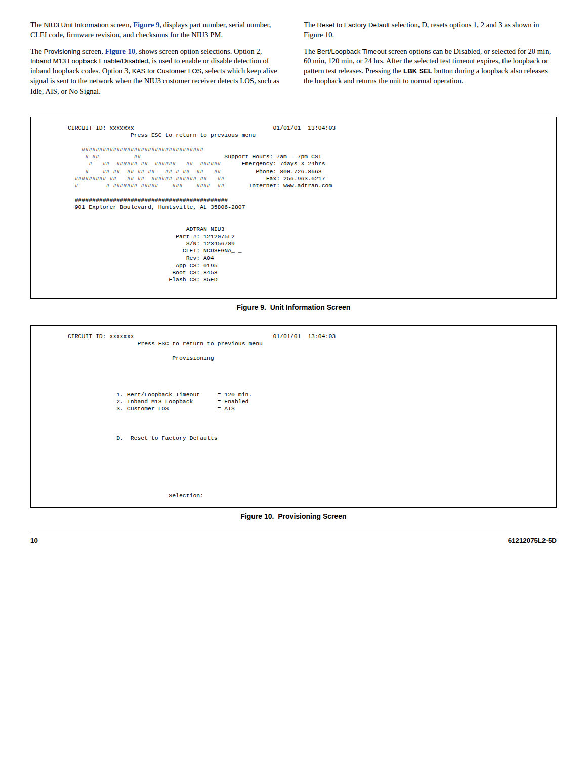The NIU3 Unit Information screen, Figure 9, displays part number, serial number, CLEI code, firmware revision, and checksums for the NIU3 PM.
The Provisioning screen, Figure 10, shows screen option selections. Option 2, Inband M13 Loopback Enable/Disabled, is used to enable or disable detection of inband loopback codes. Option 3, KAS for Customer LOS, selects which keep alive signal is sent to the network when the NIU3 customer receiver detects LOS, such as Idle, AIS, or No Signal.
The Reset to Factory Default selection, D, resets options 1, 2 and 3 as shown in Figure 10.
The Bert/Loopback Timeout screen options can be Disabled, or selected for 20 min, 60 min, 120 min, or 24 hrs. After the selected test timeout expires, the loopback or pattern test releases. Pressing the LBK SEL button during a loopback also releases the loopback and returns the unit to normal operation.
        CIRCUIT ID: xxxxxxx                                        01/01/01  13:04:03
                          Press ESC to return to previous menu

            ###################################
             # ##          ##                        Support Hours: 7am - 7pm CST
              #   ##  ###### ##  ######   ##  ######      Emergency: 7days X 24hrs
             #    ## ##  ## ## ##   ## # ##  ##   ##          Phone: 800.726.8663
          ######### ##   ## ##  ###### ###### ##   ##            Fax: 256.963.6217
          #        # ####### #####    ###    ####  ##       Internet: www.adtran.com

          ############################################
          901 Explorer Boulevard, Huntsville, AL 35806-2807


                                          ADTRAN NIU3
                                       Part #: 1212075L2
                                          S/N: 123456789
                                         CLEI: NCD3EGNA_ _
                                          Rev: A04
                                       App CS: 0195
                                      Boot CS: 8458
                                     Flash CS: 85ED
Figure 9. Unit Information Screen
        CIRCUIT ID: xxxxxxx                                        01/01/01  13:04:03
                            Press ESC to return to previous menu

                                      Provisioning




                      1. Bert/Loopback Timeout     = 120 min.
                      2. Inband M13 Loopback       = Enabled
                      3. Customer LOS              = AIS



                      D.  Reset to Factory Defaults







                                     Selection:
Figure 10. Provisioning Screen
10 61212075L2-5D